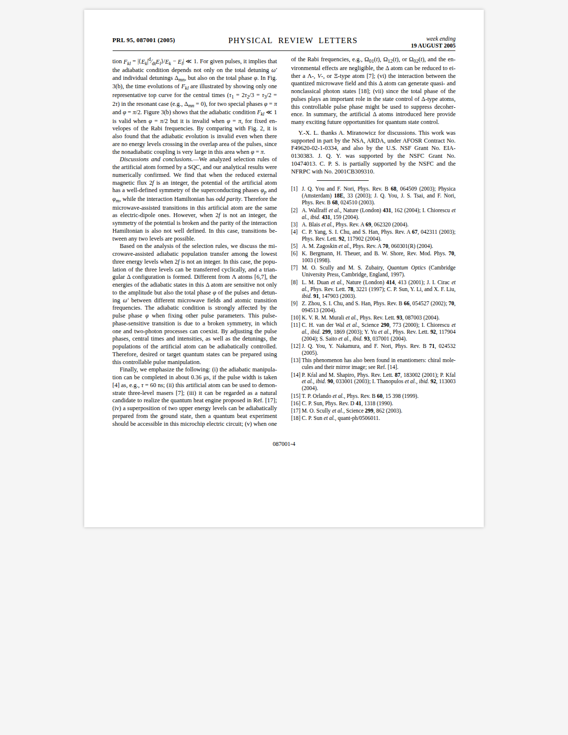PRL 95, 087001 (2005)
PHYSICAL REVIEW LETTERS
week ending
19 AUGUST 2005
tion Fkl = |⟨Ek|d⁄dtEl⟩/Ek − El| ≪ 1. For given pulses, it implies that the adiabatic condition depends not only on the total detuning ω′ and individual detunings Δmn, but also on the total phase φ. In Fig. 3(b), the time evolutions of Fkl are illustrated by showing only one representative top curve for the central times (τ1 = 2τ2/3 = τ3/2 = 2τ) in the resonant case (e.g., Δmn = 0), for two special phases φ = π and φ = π/2. Figure 3(b) shows that the adiabatic condition Fkl ≪ 1 is valid when φ = π/2 but it is invalid when φ = π, for fixed envelopes of the Rabi frequencies. By comparing with Fig. 2, it is also found that the adiabatic evolution is invalid even when there are no energy levels crossing in the overlap area of the pulses, since the nonadiabatic coupling is very large in this area when φ = π.
Discussions and conclusions.—We analyzed selection rules of the artificial atom formed by a SQC, and our analytical results were numerically confirmed. We find that when the reduced external magnetic flux 2f is an integer, the potential of the artificial atom has a well-defined symmetry of the superconducting phases φp and φm, while the interaction Hamiltonian has odd parity. Therefore the microwave-assisted transitions in this artificial atom are the same as electric-dipole ones. However, when 2f is not an integer, the symmetry of the potential is broken and the parity of the interaction Hamiltonian is also not well defined. In this case, transitions between any two levels are possible.
Based on the analysis of the selection rules, we discuss the microwave-assisted adiabatic population transfer among the lowest three energy levels when 2f is not an integer. In this case, the population of the three levels can be transferred cyclically, and a triangular Δ configuration is formed. Different from Λ atoms [6,7], the energies of the adiabatic states in this Δ atom are sensitive not only to the amplitude but also the total phase φ of the pulses and detuning ω′ between different microwave fields and atomic transition frequencies. The adiabatic condition is strongly affected by the pulse phase φ when fixing other pulse parameters. This pulse-phase-sensitive transition is due to a broken symmetry, in which one and two-photon processes can coexist. By adjusting the pulse phases, central times and intensities, as well as the detunings, the populations of the artificial atom can be adiabatically controlled. Therefore, desired or target quantum states can be prepared using this controllable pulse manipulation.
Finally, we emphasize the following: (i) the adiabatic manipulation can be completed in about 0.36 μs, if the pulse width is taken [4] as, e.g., τ = 60 ns; (ii) this artificial atom can be used to demonstrate three-level masers [7]; (iii) it can be regarded as a natural candidate to realize the quantum heat engine proposed in Ref. [17]; (iv) a superposition of two upper energy levels can be adiabatically prepared from the ground state, then a quantum beat experiment should be accessible in this microchip electric circuit; (v) when one of the Rabi frequencies, e.g., Ω01(t), Ω12(t), or Ω02(t), and the environmental effects are negligible, the Δ atom can be reduced to either a Λ-, V-, or Ξ-type atom [7]; (vi) the interaction between the quantized microwave field and this Δ atom can generate quasi- and nonclassical photon states [18]; (vii) since the total phase of the pulses plays an important role in the state control of Δ-type atoms, this controllable pulse phase might be used to suppress decoherence. In summary, the artificial Δ atoms introduced here provide many exciting future opportunities for quantum state control.
Y.-X. L. thanks A. Miranowicz for discussions. This work was supported in part by the NSA, ARDA, under AFOSR Contract No. F49620-02-1-0334, and also by the U.S. NSF Grant No. EIA-0130383. J. Q. Y. was supported by the NSFC Grant No. 10474013. C. P. S. is partially supported by the NSFC and the NFRPC with No. 2001CB309310.
J. Q. You and F. Nori, Phys. Rev. B 68, 064509 (2003); Physica (Amsterdam) 18E, 33 (2003); J. Q. You, J. S. Tsai, and F. Nori, Phys. Rev. B 68, 024510 (2003).
A. Wallraff et al., Nature (London) 431, 162 (2004); I. Chiorescu et al., ibid. 431, 159 (2004).
A. Blais et al., Phys. Rev. A 69, 062320 (2004).
C. P. Yang, S. I. Chu, and S. Han, Phys. Rev. A 67, 042311 (2003); Phys. Rev. Lett. 92, 117902 (2004).
A. M. Zagoskin et al., Phys. Rev. A 70, 060301(R) (2004).
K. Bergmann, H. Theuer, and B. W. Shore, Rev. Mod. Phys. 70, 1003 (1998).
M. O. Scully and M. S. Zubairy, Quantum Optics (Cambridge University Press, Cambridge, England, 1997).
L. M. Duan et al., Nature (London) 414, 413 (2001); J. I. Cirac et al., Phys. Rev. Lett. 78, 3221 (1997); C. P. Sun, Y. Li, and X. F. Liu, ibid. 91, 147903 (2003).
Z. Zhou, S. I. Chu, and S. Han, Phys. Rev. B 66, 054527 (2002); 70, 094513 (2004).
K. V. R. M. Murali et al., Phys. Rev. Lett. 93, 087003 (2004).
C. H. van der Wal et al., Science 290, 773 (2000); I. Chiorescu et al., ibid. 299, 1869 (2003); Y. Yu et al., Phys. Rev. Lett. 92, 117904 (2004); S. Saito et al., ibid. 93, 037001 (2004).
J. Q. You, Y. Nakamura, and F. Nori, Phys. Rev. B 71, 024532 (2005).
This phenomenon has also been found in enantiomers: chiral molecules and their mirror image; see Ref. [14].
P. Kŕal and M. Shapiro, Phys. Rev. Lett. 87, 183002 (2001); P. Kfal et al., ibid. 90, 033001 (2003); I. Thanopulos et al., ibid. 92, 113003 (2004).
T. P. Orlando et al., Phys. Rev. B 60, 15 398 (1999).
C. P. Sun, Phys. Rev. D 41, 1318 (1990).
M. O. Scully et al., Science 299, 862 (2003).
C. P. Sun et al., quant-ph/0506011.
087001-4